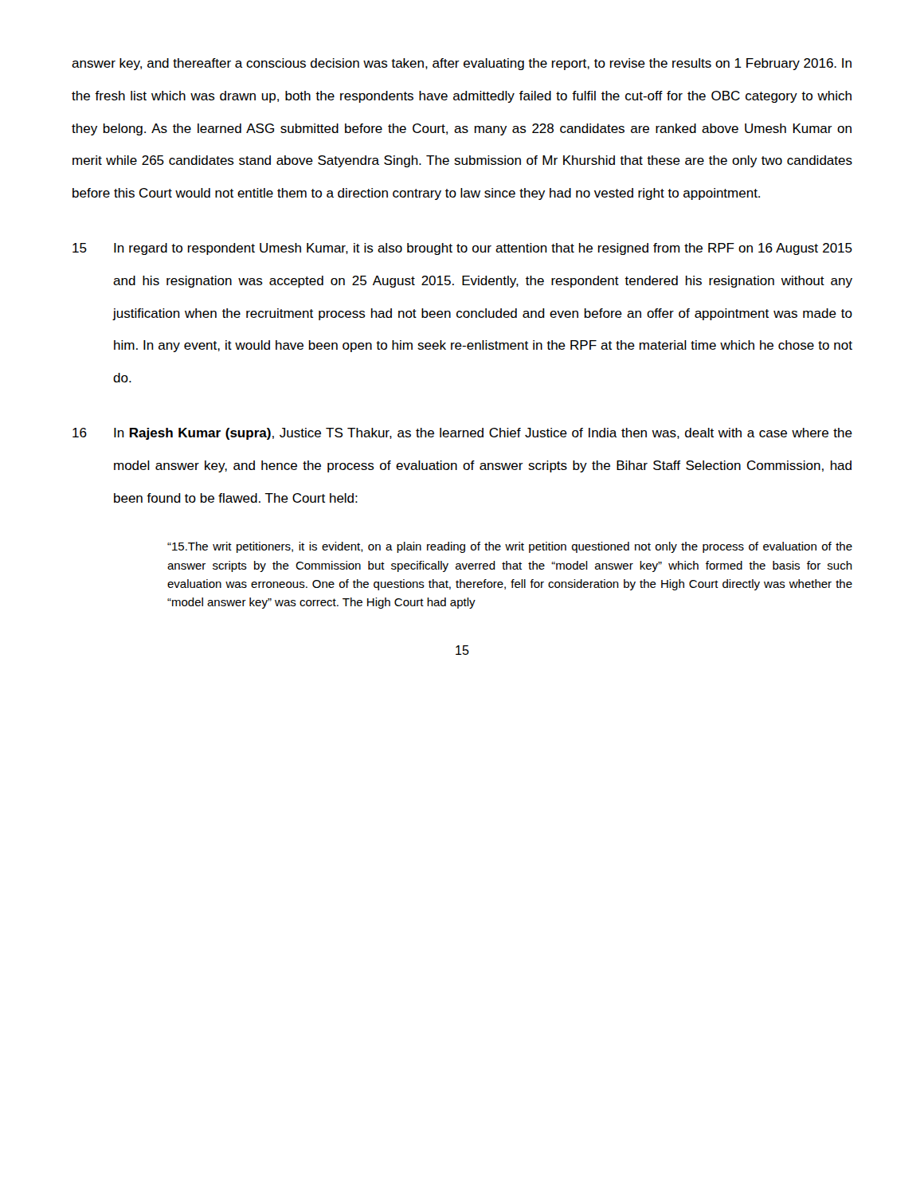answer key, and thereafter a conscious decision was taken, after evaluating the report, to revise the results on 1 February 2016. In the fresh list which was drawn up, both the respondents have admittedly failed to fulfil the cut-off for the OBC category to which they belong. As the learned ASG submitted before the Court, as many as 228 candidates are ranked above Umesh Kumar on merit while 265 candidates stand above Satyendra Singh. The submission of Mr Khurshid that these are the only two candidates before this Court would not entitle them to a direction contrary to law since they had no vested right to appointment.
15
In regard to respondent Umesh Kumar, it is also brought to our attention that he resigned from the RPF on 16 August 2015 and his resignation was accepted on 25 August 2015. Evidently, the respondent tendered his resignation without any justification when the recruitment process had not been concluded and even before an offer of appointment was made to him. In any event, it would have been open to him seek re-enlistment in the RPF at the material time which he chose to not do.
16
In Rajesh Kumar (supra), Justice TS Thakur, as the learned Chief Justice of India then was, dealt with a case where the model answer key, and hence the process of evaluation of answer scripts by the Bihar Staff Selection Commission, had been found to be flawed. The Court held:
“15.The writ petitioners, it is evident, on a plain reading of the writ petition questioned not only the process of evaluation of the answer scripts by the Commission but specifically averred that the “model answer key” which formed the basis for such evaluation was erroneous. One of the questions that, therefore, fell for consideration by the High Court directly was whether the “model answer key” was correct. The High Court had aptly
15